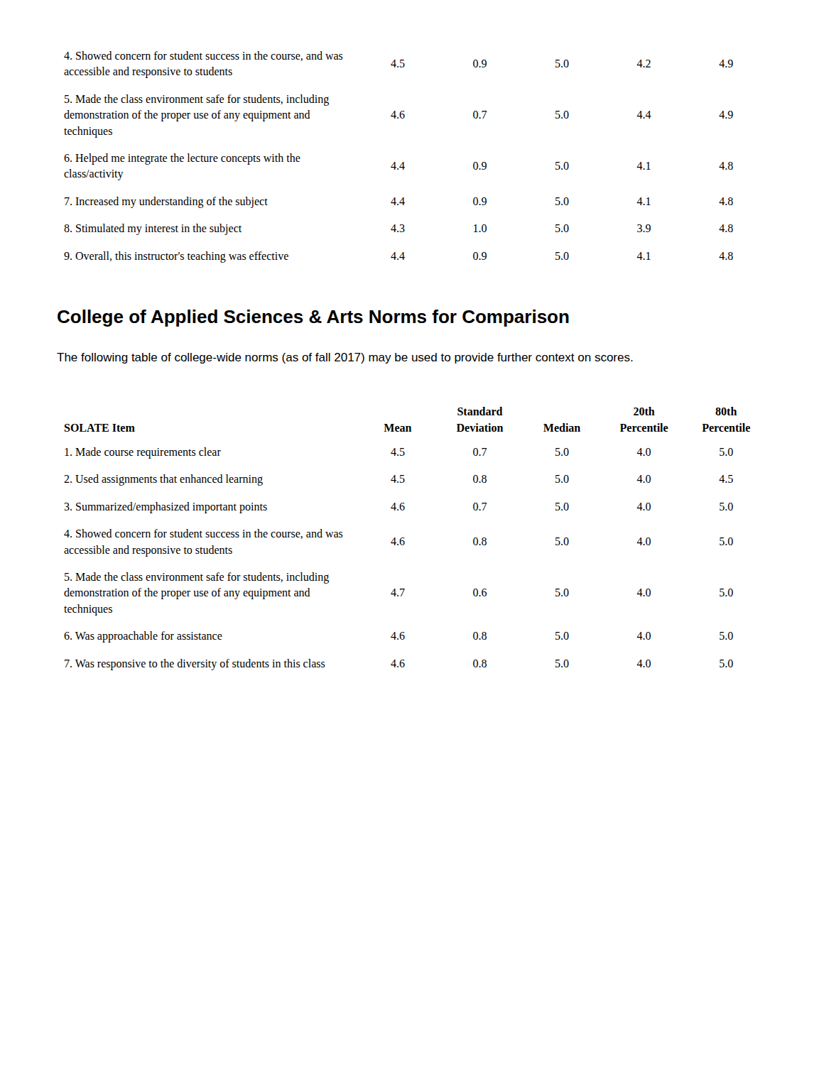| 4. Showed concern for student success in the course, and was accessible and responsive to students | 4.5 | 0.9 | 5.0 | 4.2 | 4.9 |
| 5. Made the class environment safe for students, including demonstration of the proper use of any equipment and techniques | 4.6 | 0.7 | 5.0 | 4.4 | 4.9 |
| 6. Helped me integrate the lecture concepts with the class/activity | 4.4 | 0.9 | 5.0 | 4.1 | 4.8 |
| 7. Increased my understanding of the subject | 4.4 | 0.9 | 5.0 | 4.1 | 4.8 |
| 8. Stimulated my interest in the subject | 4.3 | 1.0 | 5.0 | 3.9 | 4.8 |
| 9. Overall, this instructor's teaching was effective | 4.4 | 0.9 | 5.0 | 4.1 | 4.8 |
College of Applied Sciences & Arts Norms for Comparison
The following table of college-wide norms (as of fall 2017) may be used to provide further context on scores.
| SOLATE Item | Mean | Standard Deviation | Median | 20th Percentile | 80th Percentile |
| --- | --- | --- | --- | --- | --- |
| 1. Made course requirements clear | 4.5 | 0.7 | 5.0 | 4.0 | 5.0 |
| 2. Used assignments that enhanced learning | 4.5 | 0.8 | 5.0 | 4.0 | 4.5 |
| 3. Summarized/emphasized important points | 4.6 | 0.7 | 5.0 | 4.0 | 5.0 |
| 4. Showed concern for student success in the course, and was accessible and responsive to students | 4.6 | 0.8 | 5.0 | 4.0 | 5.0 |
| 5. Made the class environment safe for students, including demonstration of the proper use of any equipment and techniques | 4.7 | 0.6 | 5.0 | 4.0 | 5.0 |
| 6. Was approachable for assistance | 4.6 | 0.8 | 5.0 | 4.0 | 5.0 |
| 7. Was responsive to the diversity of students in this class | 4.6 | 0.8 | 5.0 | 4.0 | 5.0 |